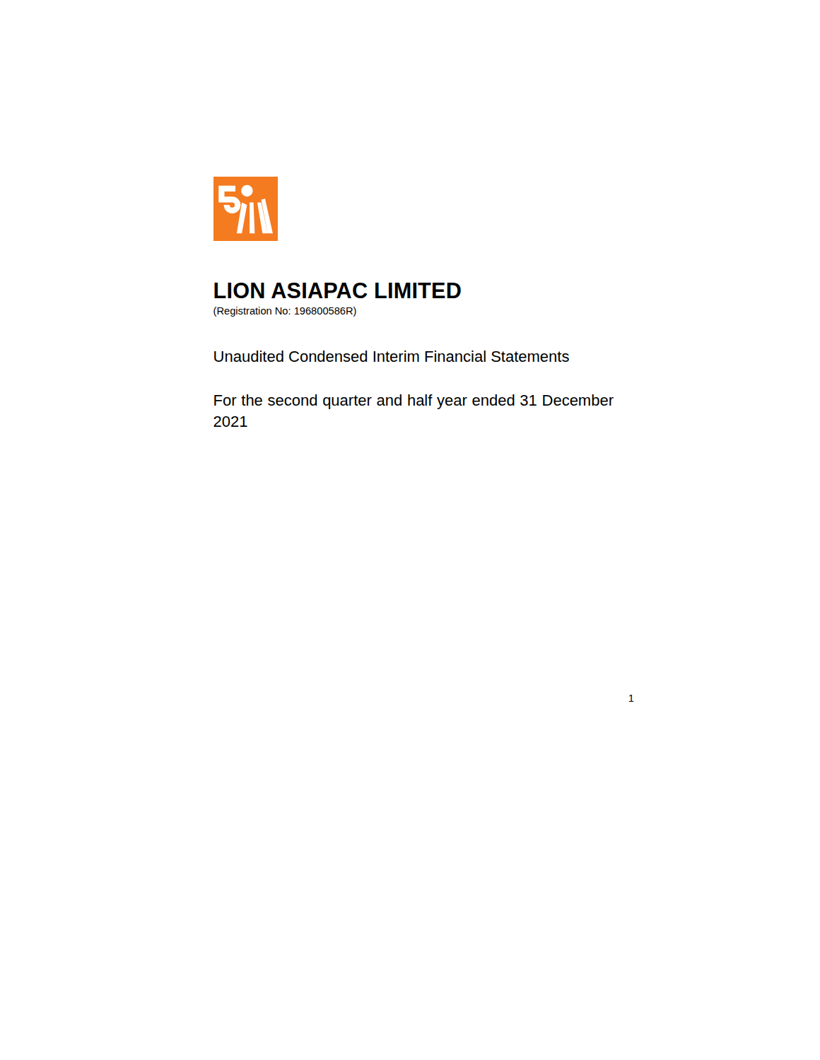LION ASIAPAC LIMITED
(Registration No: 196800586R)
Unaudited Condensed Interim Financial Statements
For the second quarter and half year ended 31 December 2021
1